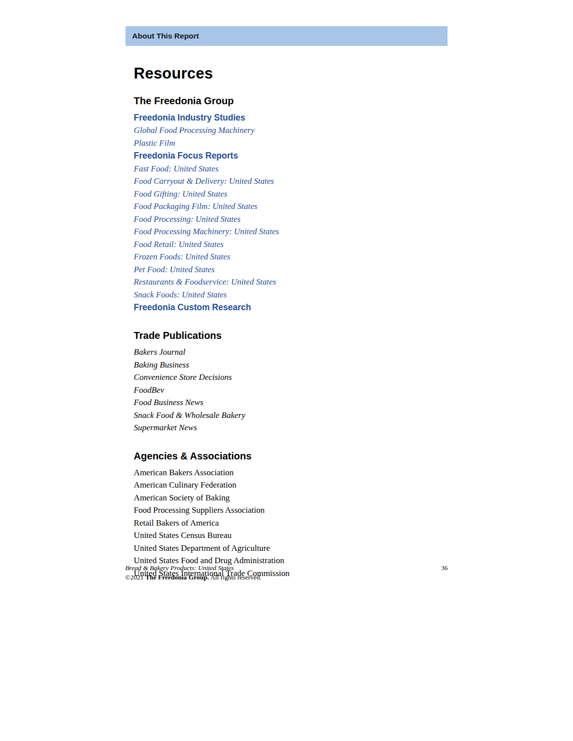About This Report
Resources
The Freedonia Group
Freedonia Industry Studies
Global Food Processing Machinery
Plastic Film
Freedonia Focus Reports
Fast Food: United States
Food Carryout & Delivery: United States
Food Gifting: United States
Food Packaging Film: United States
Food Processing: United States
Food Processing Machinery: United States
Food Retail: United States
Frozen Foods: United States
Pet Food: United States
Restaurants & Foodservice: United States
Snack Foods: United States
Freedonia Custom Research
Trade Publications
Bakers Journal
Baking Business
Convenience Store Decisions
FoodBev
Food Business News
Snack Food & Wholesale Bakery
Supermarket News
Agencies & Associations
American Bakers Association
American Culinary Federation
American Society of Baking
Food Processing Suppliers Association
Retail Bakers of America
United States Census Bureau
United States Department of Agriculture
United States Food and Drug Administration
United States International Trade Commission
Bread & Bakery Products: United States
36
©2021 The Freedonia Group. All rights reserved.